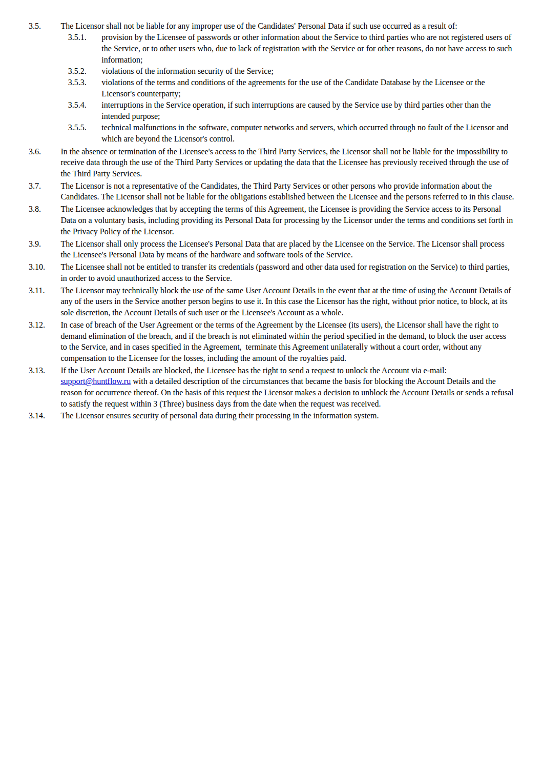3.5. The Licensor shall not be liable for any improper use of the Candidates' Personal Data if such use occurred as a result of:
3.5.1. provision by the Licensee of passwords or other information about the Service to third parties who are not registered users of the Service, or to other users who, due to lack of registration with the Service or for other reasons, do not have access to such information;
3.5.2. violations of the information security of the Service;
3.5.3. violations of the terms and conditions of the agreements for the use of the Candidate Database by the Licensee or the Licensor's counterparty;
3.5.4. interruptions in the Service operation, if such interruptions are caused by the Service use by third parties other than the intended purpose;
3.5.5. technical malfunctions in the software, computer networks and servers, which occurred through no fault of the Licensor and which are beyond the Licensor's control.
3.6. In the absence or termination of the Licensee's access to the Third Party Services, the Licensor shall not be liable for the impossibility to receive data through the use of the Third Party Services or updating the data that the Licensee has previously received through the use of the Third Party Services.
3.7. The Licensor is not a representative of the Candidates, the Third Party Services or other persons who provide information about the Candidates. The Licensor shall not be liable for the obligations established between the Licensee and the persons referred to in this clause.
3.8. The Licensee acknowledges that by accepting the terms of this Agreement, the Licensee is providing the Service access to its Personal Data on a voluntary basis, including providing its Personal Data for processing by the Licensor under the terms and conditions set forth in the Privacy Policy of the Licensor.
3.9. The Licensor shall only process the Licensee's Personal Data that are placed by the Licensee on the Service. The Licensor shall process the Licensee's Personal Data by means of the hardware and software tools of the Service.
3.10. The Licensee shall not be entitled to transfer its credentials (password and other data used for registration on the Service) to third parties, in order to avoid unauthorized access to the Service.
3.11. The Licensor may technically block the use of the same User Account Details in the event that at the time of using the Account Details of any of the users in the Service another person begins to use it. In this case the Licensor has the right, without prior notice, to block, at its sole discretion, the Account Details of such user or the Licensee's Account as a whole.
3.12. In case of breach of the User Agreement or the terms of the Agreement by the Licensee (its users), the Licensor shall have the right to demand elimination of the breach, and if the breach is not eliminated within the period specified in the demand, to block the user access to the Service, and in cases specified in the Agreement, terminate this Agreement unilaterally without a court order, without any compensation to the Licensee for the losses, including the amount of the royalties paid.
3.13. If the User Account Details are blocked, the Licensee has the right to send a request to unlock the Account via e-mail: support@huntflow.ru with a detailed description of the circumstances that became the basis for blocking the Account Details and the reason for occurrence thereof. On the basis of this request the Licensor makes a decision to unblock the Account Details or sends a refusal to satisfy the request within 3 (Three) business days from the date when the request was received.
3.14. The Licensor ensures security of personal data during their processing in the information system.